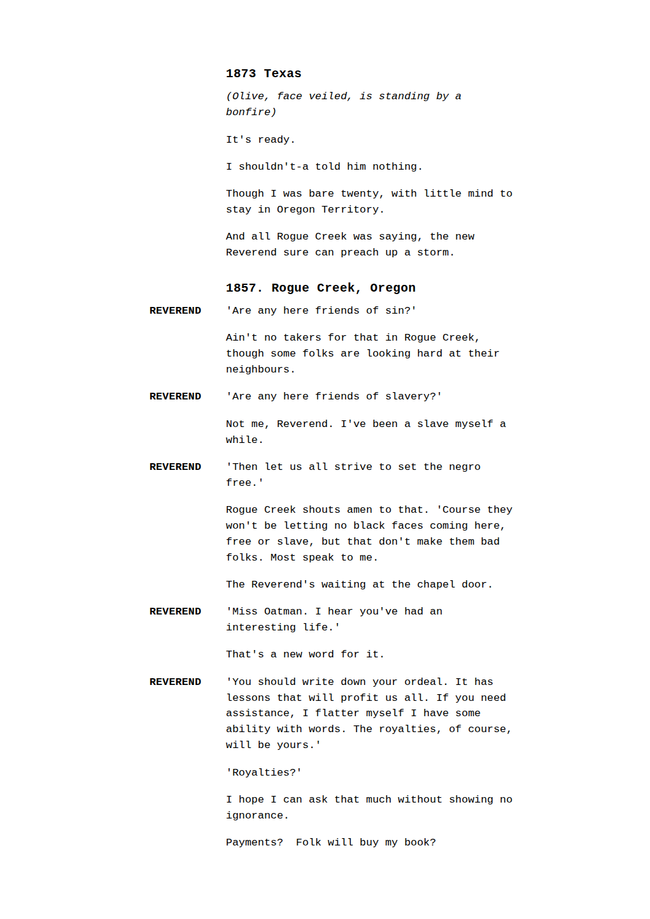1873 Texas
(Olive, face veiled, is standing by a bonfire)
It's ready.
I shouldn't-a told him nothing.
Though I was bare twenty, with little mind to stay in Oregon Territory.
And all Rogue Creek was saying, the new Reverend sure can preach up a storm.
1857. Rogue Creek, Oregon
REVEREND
'Are any here friends of sin?'
Ain't no takers for that in Rogue Creek, though some folks are looking hard at their neighbours.
REVEREND
'Are any here friends of slavery?'
Not me, Reverend. I've been a slave myself a while.
REVEREND
'Then let us all strive to set the negro free.'
Rogue Creek shouts amen to that. 'Course they won't be letting no black faces coming here, free or slave, but that don't make them bad folks. Most speak to me.
The Reverend's waiting at the chapel door.
REVEREND
'Miss Oatman. I hear you've had an interesting life.'
That's a new word for it.
REVEREND
'You should write down your ordeal. It has lessons that will profit us all. If you need assistance, I flatter myself I have some ability with words. The royalties, of course, will be yours.'
'Royalties?'
I hope I can ask that much without showing no ignorance.
Payments? Folk will buy my book?